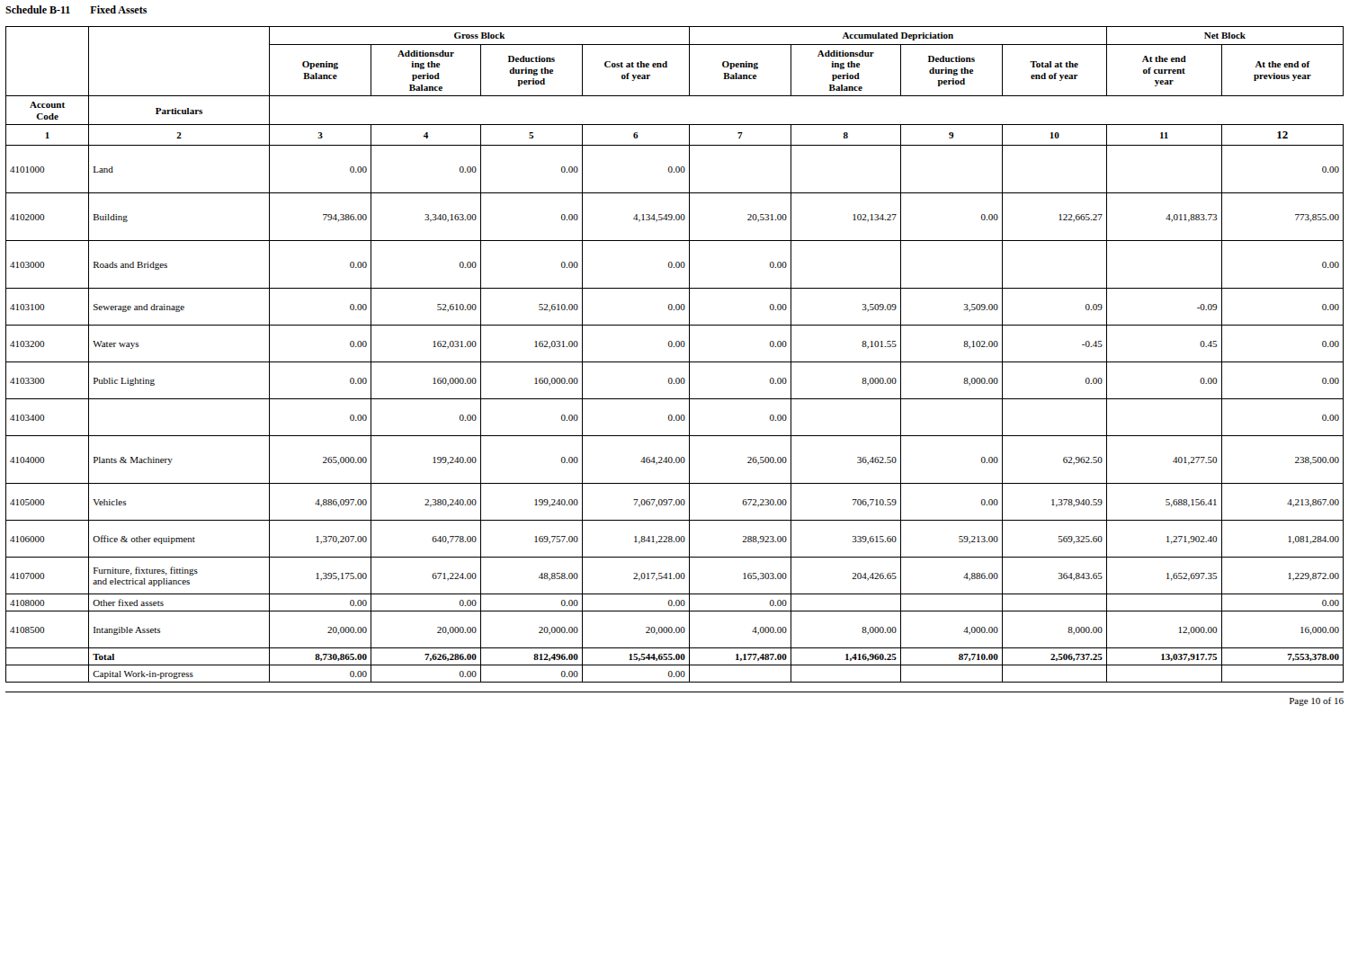Schedule B-11 Fixed Assets
| | | Gross Block | Accumulated Depriciation | Net Block |
| --- | --- | --- | --- | --- |
| Opening Balance | Additionsdur ing the period Balance | Deductions during the period | Cost at the end of year | Opening Balance | Additionsdur ing the period Balance | Deductions during the period | Total at the end of year | At the end of current year | At the end of previous year |
| Account Code | Particulars | |
| 1 | 2 | 3 | 4 | 5 | 6 | 7 | 8 | 9 | 10 | 11 | 12 |
| 4101000 | Land | 0.00 | 0.00 | 0.00 | 0.00 | | | | | | 0.00 |
| 4102000 | Building | 794,386.00 | 3,340,163.00 | 0.00 | 4,134,549.00 | 20,531.00 | 102,134.27 | 0.00 | 122,665.27 | 4,011,883.73 | 773,855.00 |
| 4103000 | Roads and Bridges | 0.00 | 0.00 | 0.00 | 0.00 | 0.00 | | | | | 0.00 |
| 4103100 | Sewerage and drainage | 0.00 | 52,610.00 | 52,610.00 | 0.00 | 0.00 | 3,509.09 | 3,509.00 | 0.09 | -0.09 | 0.00 |
| 4103200 | Water ways | 0.00 | 162,031.00 | 162,031.00 | 0.00 | 0.00 | 8,101.55 | 8,102.00 | -0.45 | 0.45 | 0.00 |
| 4103300 | Public Lighting | 0.00 | 160,000.00 | 160,000.00 | 0.00 | 0.00 | 8,000.00 | 8,000.00 | 0.00 | 0.00 | 0.00 |
| 4103400 | | 0.00 | 0.00 | 0.00 | 0.00 | 0.00 | | | | | 0.00 |
| 4104000 | Plants & Machinery | 265,000.00 | 199,240.00 | 0.00 | 464,240.00 | 26,500.00 | 36,462.50 | 0.00 | 62,962.50 | 401,277.50 | 238,500.00 |
| 4105000 | Vehicles | 4,886,097.00 | 2,380,240.00 | 199,240.00 | 7,067,097.00 | 672,230.00 | 706,710.59 | 0.00 | 1,378,940.59 | 5,688,156.41 | 4,213,867.00 |
| 4106000 | Office & other equipment | 1,370,207.00 | 640,778.00 | 169,757.00 | 1,841,228.00 | 288,923.00 | 339,615.60 | 59,213.00 | 569,325.60 | 1,271,902.40 | 1,081,284.00 |
| 4107000 | Furniture, fixtures, fittings and electrical appliances | 1,395,175.00 | 671,224.00 | 48,858.00 | 2,017,541.00 | 165,303.00 | 204,426.65 | 4,886.00 | 364,843.65 | 1,652,697.35 | 1,229,872.00 |
| 4108000 | Other fixed assets | 0.00 | 0.00 | 0.00 | 0.00 | 0.00 | | | | | 0.00 |
| 4108500 | Intangible Assets | 20,000.00 | 20,000.00 | 20,000.00 | 20,000.00 | 4,000.00 | 8,000.00 | 4,000.00 | 8,000.00 | 12,000.00 | 16,000.00 |
| | Total | 8,730,865.00 | 7,626,286.00 | 812,496.00 | 15,544,655.00 | 1,177,487.00 | 1,416,960.25 | 87,710.00 | 2,506,737.25 | 13,037,917.75 | 7,553,378.00 |
| | Capital Work-in-progress | 0.00 | 0.00 | 0.00 | 0.00 | | | | | | |
Page 10 of 16